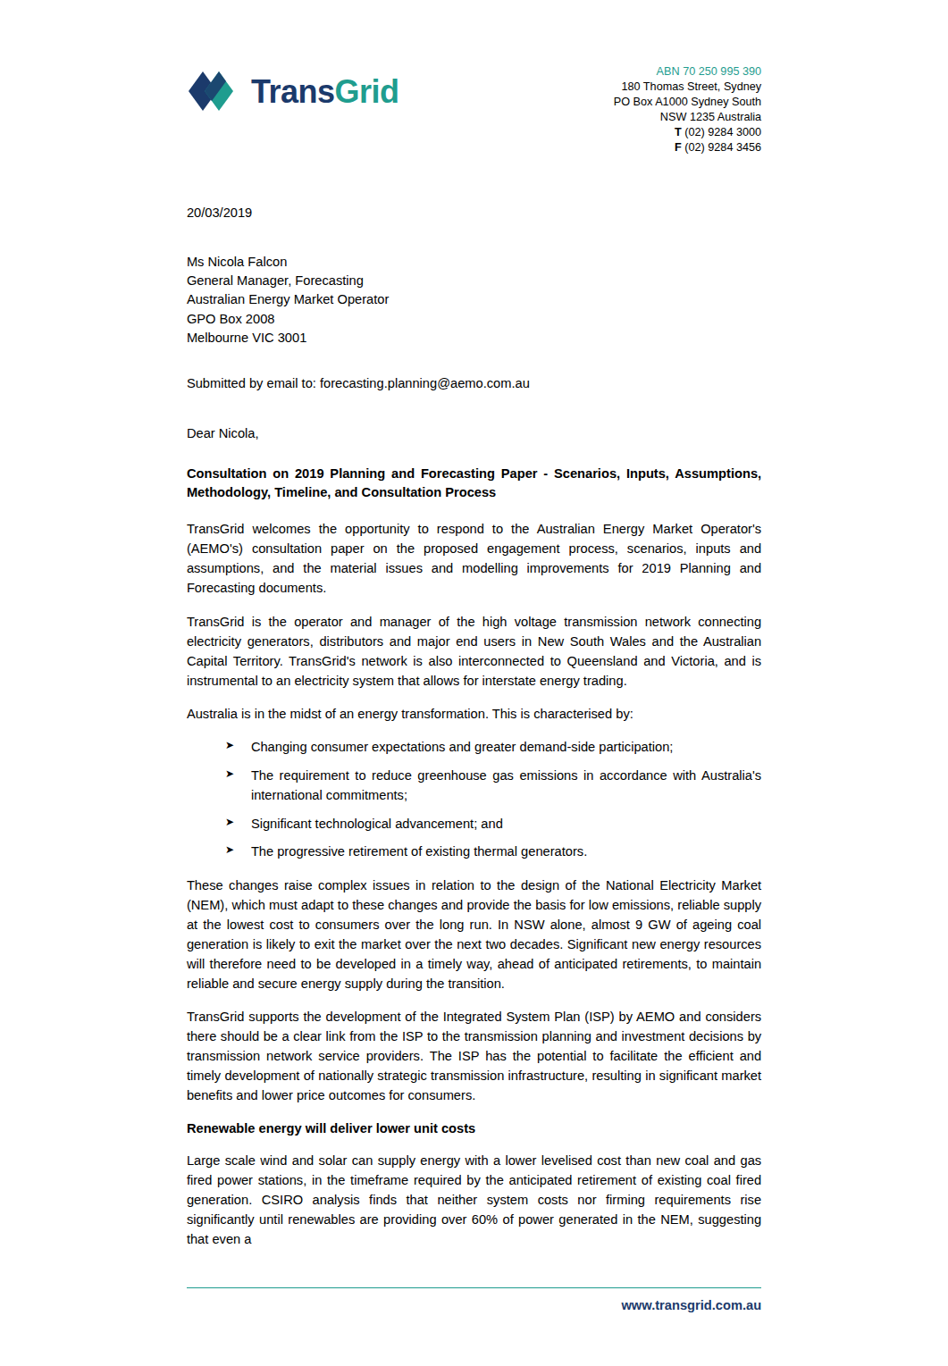Trans Grid
ABN 70 250 995 390
180 Thomas Street, Sydney
PO Box A1000 Sydney South
NSW 1235 Australia
T (02) 9284 3000
F (02) 9284 3456
20/03/2019
Ms Nicola Falcon
General Manager, Forecasting
Australian Energy Market Operator
GPO Box 2008
Melbourne VIC 3001
Submitted by email to: forecasting.planning@aemo.com.au
Dear Nicola,
Consultation on 2019 Planning and Forecasting Paper - Scenarios, Inputs, Assumptions, Methodology, Timeline, and Consultation Process
TransGrid welcomes the opportunity to respond to the Australian Energy Market Operator's (AEMO's) consultation paper on the proposed engagement process, scenarios, inputs and assumptions, and the material issues and modelling improvements for 2019 Planning and Forecasting documents.
TransGrid is the operator and manager of the high voltage transmission network connecting electricity generators, distributors and major end users in New South Wales and the Australian Capital Territory. TransGrid's network is also interconnected to Queensland and Victoria, and is instrumental to an electricity system that allows for interstate energy trading.
Australia is in the midst of an energy transformation. This is characterised by:
Changing consumer expectations and greater demand-side participation;
The requirement to reduce greenhouse gas emissions in accordance with Australia's international commitments;
Significant technological advancement; and
The progressive retirement of existing thermal generators.
These changes raise complex issues in relation to the design of the National Electricity Market (NEM), which must adapt to these changes and provide the basis for low emissions, reliable supply at the lowest cost to consumers over the long run. In NSW alone, almost 9 GW of ageing coal generation is likely to exit the market over the next two decades. Significant new energy resources will therefore need to be developed in a timely way, ahead of anticipated retirements, to maintain reliable and secure energy supply during the transition.
TransGrid supports the development of the Integrated System Plan (ISP) by AEMO and considers there should be a clear link from the ISP to the transmission planning and investment decisions by transmission network service providers. The ISP has the potential to facilitate the efficient and timely development of nationally strategic transmission infrastructure, resulting in significant market benefits and lower price outcomes for consumers.
Renewable energy will deliver lower unit costs
Large scale wind and solar can supply energy with a lower levelised cost than new coal and gas fired power stations, in the timeframe required by the anticipated retirement of existing coal fired generation. CSIRO analysis finds that neither system costs nor firming requirements rise significantly until renewables are providing over 60% of power generated in the NEM, suggesting that even a
www.transgrid.com.au